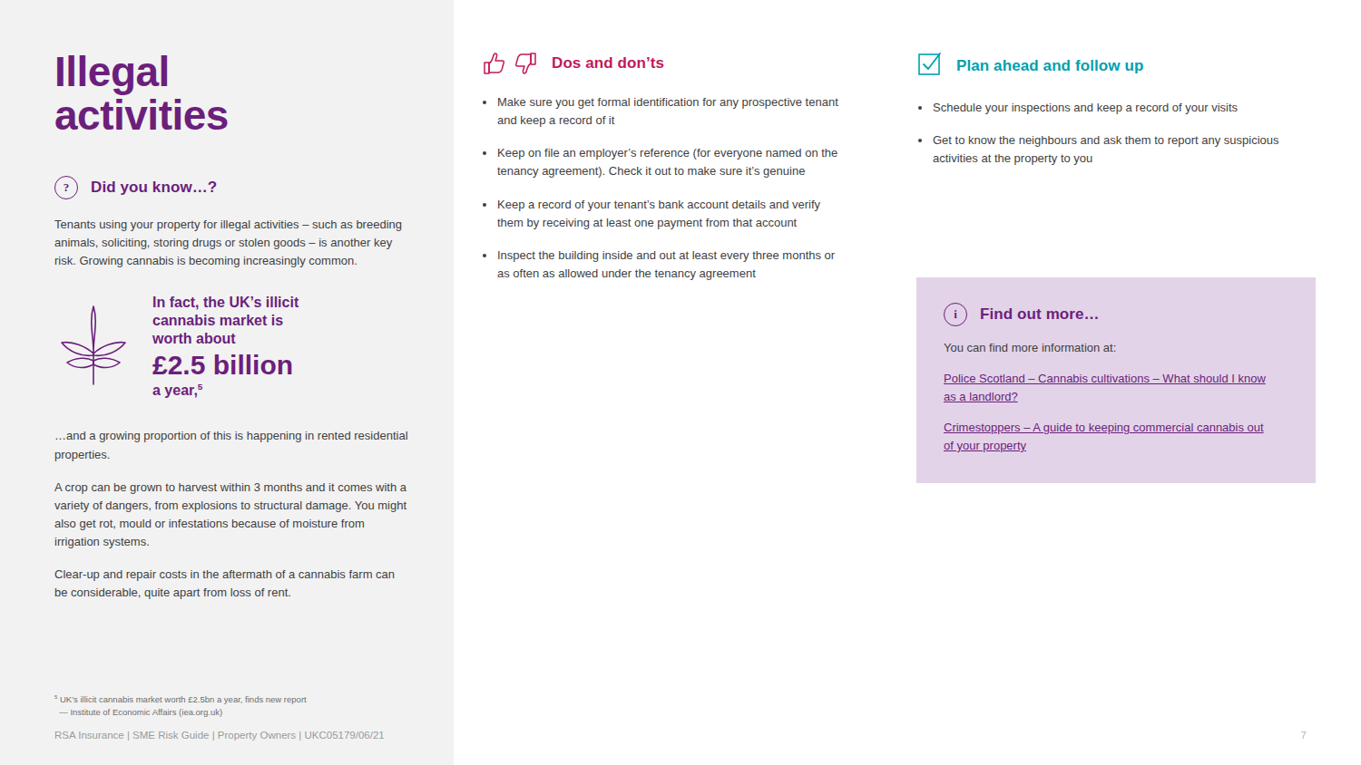Illegal
activities
?
Did you know…?
Tenants using your property for illegal activities – such as breeding animals, soliciting, storing drugs or stolen goods – is another key risk. Growing cannabis is becoming increasingly common.
In fact, the UK’s illicit
cannabis market is
worth about £2.5 billion a year,5
…and a growing proportion of this is happening in rented residential properties.
A crop can be grown to harvest within 3 months and it comes with a variety of dangers, from explosions to structural damage. You might also get rot, mould or infestations because of moisture from irrigation systems.
Clear-up and repair costs in the aftermath of a cannabis farm can be considerable, quite apart from loss of rent.
Dos and don’ts
Make sure you get formal identification for any prospective tenant and keep a record of it
Keep on file an employer’s reference (for everyone named on the tenancy agreement). Check it out to make sure it’s genuine
Keep a record of your tenant’s bank account details and verify them by receiving at least one payment from that account
Inspect the building inside and out at least every three months or as often as allowed under the tenancy agreement
Plan ahead and follow up
Schedule your inspections and keep a record of your visits
Get to know the neighbours and ask them to report any suspicious activities at the property to you
i
Find out more…
You can find more information at:
Police Scotland – Cannabis cultivations – What should I know as a landlord? Crimestoppers – A guide to keeping commercial cannabis out of your property
5 UK’s illicit cannabis market worth £2.5bn a year, finds new report
— Institute of Economic Affairs (iea.org.uk)
RSA Insurance | SME Risk Guide | Property Owners | UKC05179/06/21
7